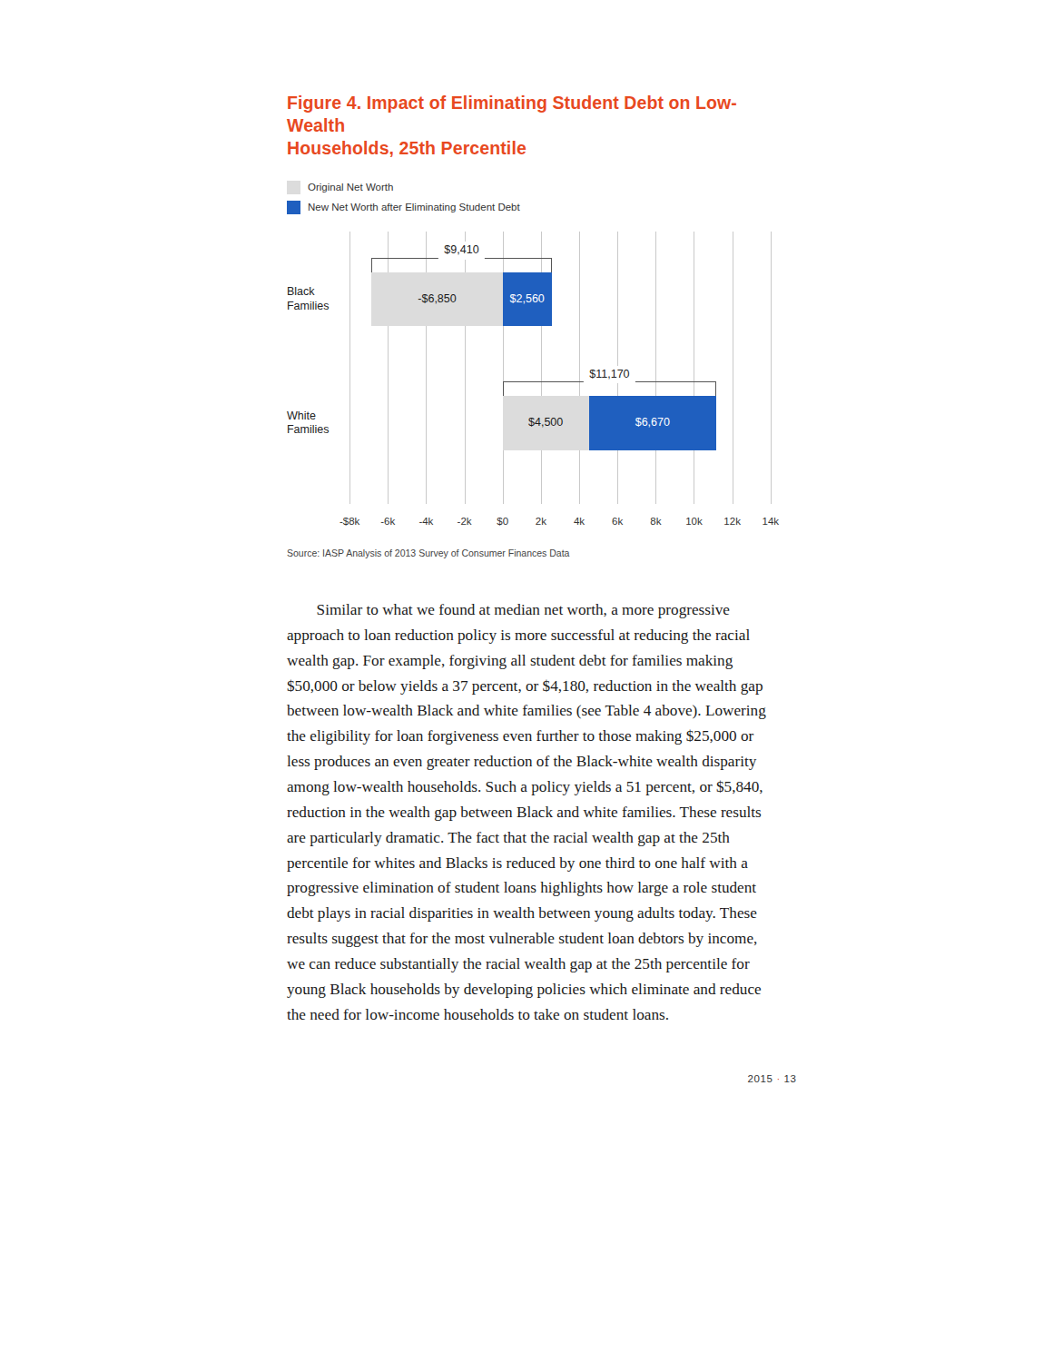Figure 4. Impact of Eliminating Student Debt on Low-Wealth
Households, 25th Percentile
Original Net Worth
New Net Worth after Eliminating Student Debt
Axis mapping: -8k .. 14k (22k span) across plot width. pct(x) = (x + 8000) / 22000 * 100
$9,410
grey bar: -6850 .. 0 => left 5.2273%, width 31.1363%
-$6,850
$2,560
$11,170
$4,500
$6,670
Black
Families
White
Families
-$8k -6k -4k -2k $0 2k 4k 6k 8k 10k 12k 14k
Source: IASP Analysis of 2013 Survey of Consumer Finances Data
Similar to what we found at median net worth, a more progressive approach to loan reduction policy is more successful at reducing the racial wealth gap. For example, forgiving all student debt for families making $50,000 or below yields a 37 percent, or $4,180, reduction in the wealth gap between low-wealth Black and white families (see Table 4 above). Lowering the eligibility for loan forgiveness even further to those making $25,000 or less produces an even greater reduction of the Black-white wealth disparity among low-wealth households. Such a policy yields a 51 percent, or $5,840, reduction in the wealth gap between Black and white families. These results are particularly dramatic. The fact that the racial wealth gap at the 25th percentile for whites and Blacks is reduced by one third to one half with a progressive elimination of student loans highlights how large a role student debt plays in racial disparities in wealth between young adults today. These results suggest that for the most vulnerable student loan debtors by income, we can reduce substantially the racial wealth gap at the 25th percentile for young Black households by developing policies which eliminate and reduce the need for low-income households to take on student loans.
2015 · 13